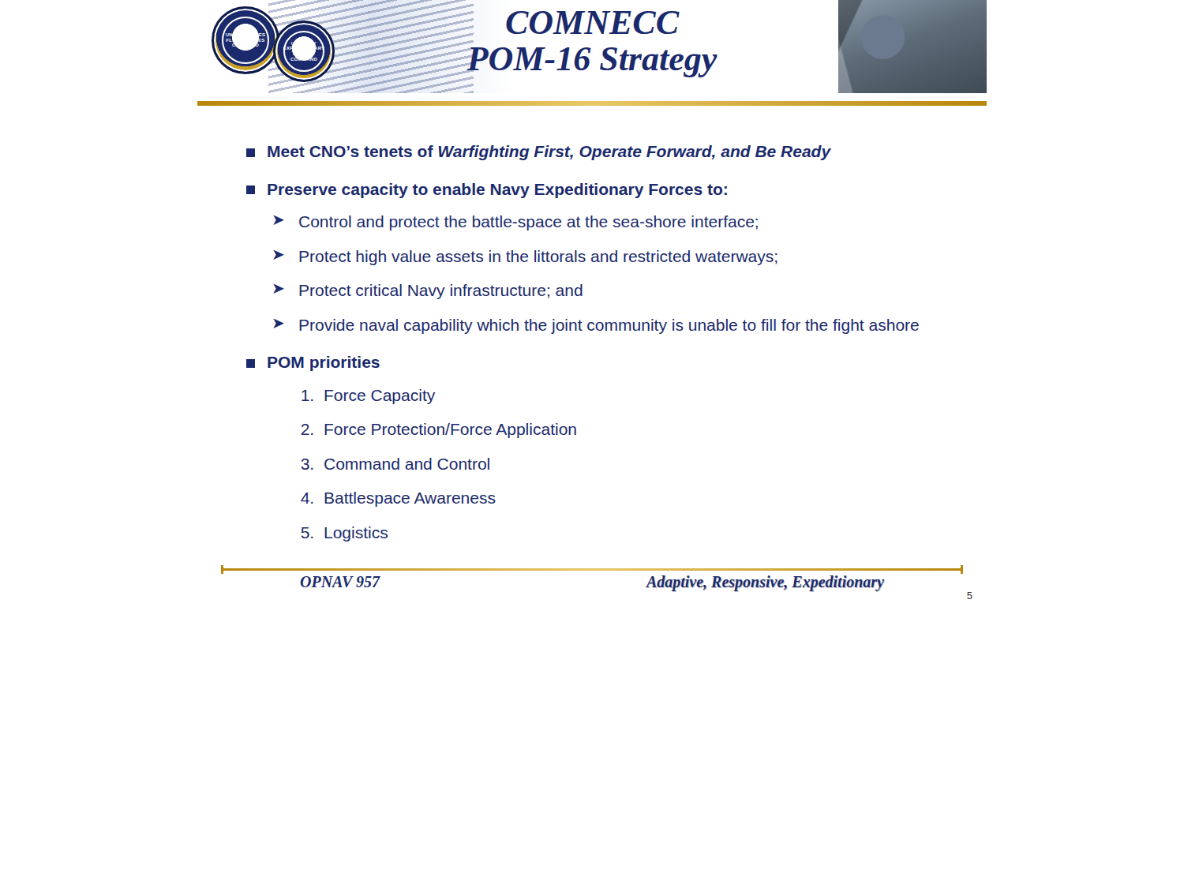UNITED STATES
FLEET FORCES
COMMAND
U.S. NAVY
EXPEDITIONARY
COMBAT COMMAND
COMNECC
POM-16 Strategy
Meet CNO’s tenets of Warfighting First, Operate Forward, and Be Ready
Preserve capacity to enable Navy Expeditionary Forces to:
Control and protect the battle-space at the sea-shore interface;
Protect high value assets in the littorals and restricted waterways;
Protect critical Navy infrastructure; and
Provide naval capability which the joint community is unable to fill for the fight ashore
POM priorities
Force Capacity
Force Protection/Force Application
Command and Control
Battlespace Awareness
Logistics
OPNAV 957
Adaptive, Responsive, Expeditionary
5